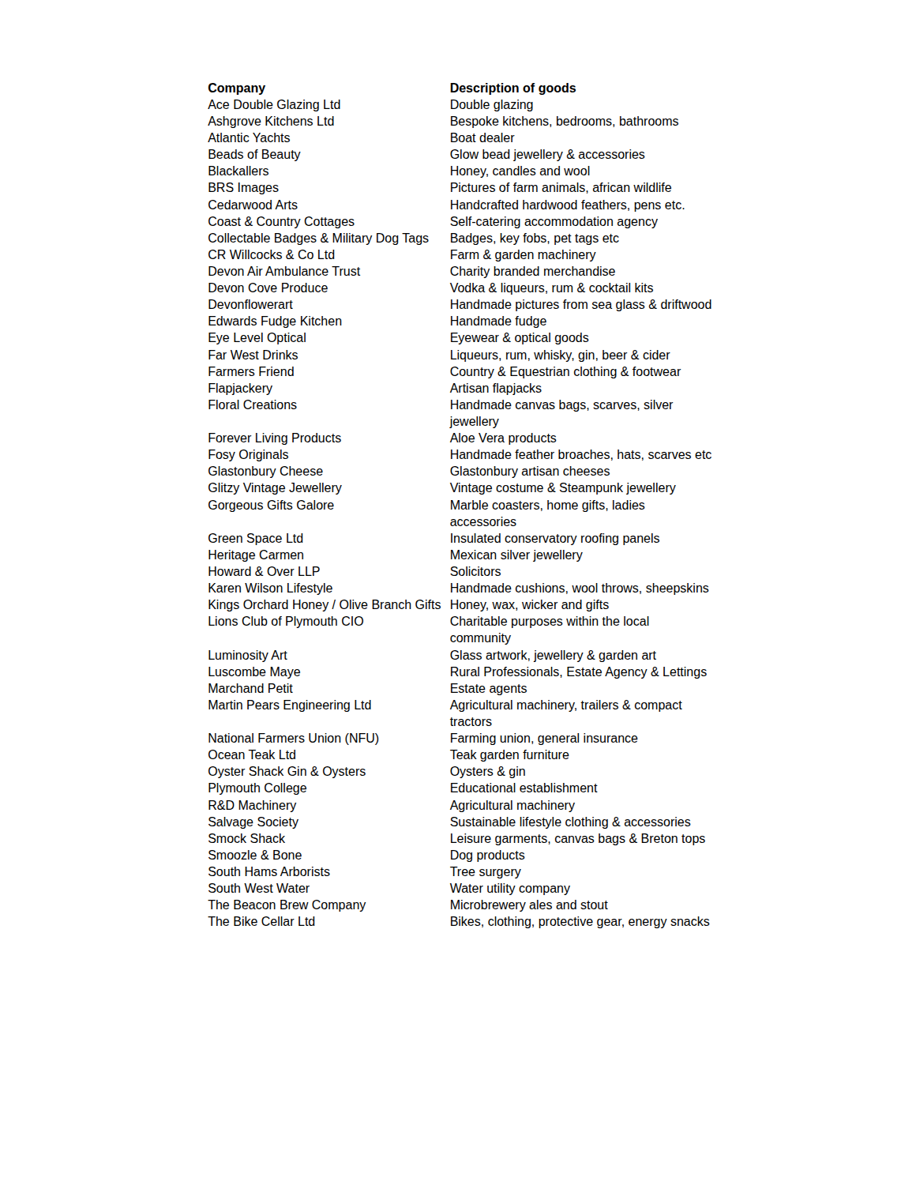| Company | Description of goods |
| --- | --- |
| Ace Double Glazing Ltd | Double glazing |
| Ashgrove Kitchens Ltd | Bespoke kitchens, bedrooms, bathrooms |
| Atlantic Yachts | Boat dealer |
| Beads of Beauty | Glow bead jewellery & accessories |
| Blackallers | Honey, candles and wool |
| BRS Images | Pictures of farm animals, african wildlife |
| Cedarwood Arts | Handcrafted hardwood feathers, pens etc. |
| Coast & Country Cottages | Self-catering accommodation agency |
| Collectable Badges & Military Dog Tags | Badges, key fobs, pet tags etc |
| CR Willcocks & Co Ltd | Farm & garden machinery |
| Devon Air Ambulance Trust | Charity branded merchandise |
| Devon Cove Produce | Vodka & liqueurs, rum & cocktail kits |
| Devonflowerart | Handmade pictures from sea glass & driftwood |
| Edwards Fudge Kitchen | Handmade fudge |
| Eye Level Optical | Eyewear & optical goods |
| Far West Drinks | Liqueurs, rum, whisky, gin, beer & cider |
| Farmers Friend | Country & Equestrian clothing & footwear |
| Flapjackery | Artisan flapjacks |
| Floral Creations | Handmade canvas bags, scarves, silver jewellery |
| Forever Living Products | Aloe Vera products |
| Fosy Originals | Handmade feather broaches, hats, scarves etc |
| Glastonbury Cheese | Glastonbury artisan cheeses |
| Glitzy Vintage Jewellery | Vintage costume & Steampunk jewellery |
| Gorgeous Gifts Galore | Marble coasters, home gifts, ladies accessories |
| Green Space Ltd | Insulated conservatory roofing panels |
| Heritage Carmen | Mexican silver jewellery |
| Howard & Over LLP | Solicitors |
| Karen Wilson Lifestyle | Handmade cushions, wool throws, sheepskins |
| Kings Orchard Honey / Olive Branch Gifts | Honey, wax, wicker and gifts |
| Lions Club of Plymouth CIO | Charitable purposes within the local community |
| Luminosity Art | Glass artwork, jewellery & garden art |
| Luscombe Maye | Rural Professionals, Estate Agency & Lettings |
| Marchand Petit | Estate agents |
| Martin Pears Engineering Ltd | Agricultural machinery, trailers & compact tractors |
| National Farmers Union (NFU) | Farming union, general insurance |
| Ocean Teak Ltd | Teak garden furniture |
| Oyster Shack Gin & Oysters | Oysters & gin |
| Plymouth College | Educational establishment |
| R&D Machinery | Agricultural machinery |
| Salvage Society | Sustainable lifestyle clothing & accessories |
| Smock Shack | Leisure garments, canvas bags & Breton tops |
| Smoozle & Bone | Dog products |
| South Hams Arborists | Tree surgery |
| South West Water | Water utility company |
| The Beacon Brew Company | Microbrewery ales and stout |
| The Bike Cellar Ltd | Bikes, clothing, protective gear, energy snacks |